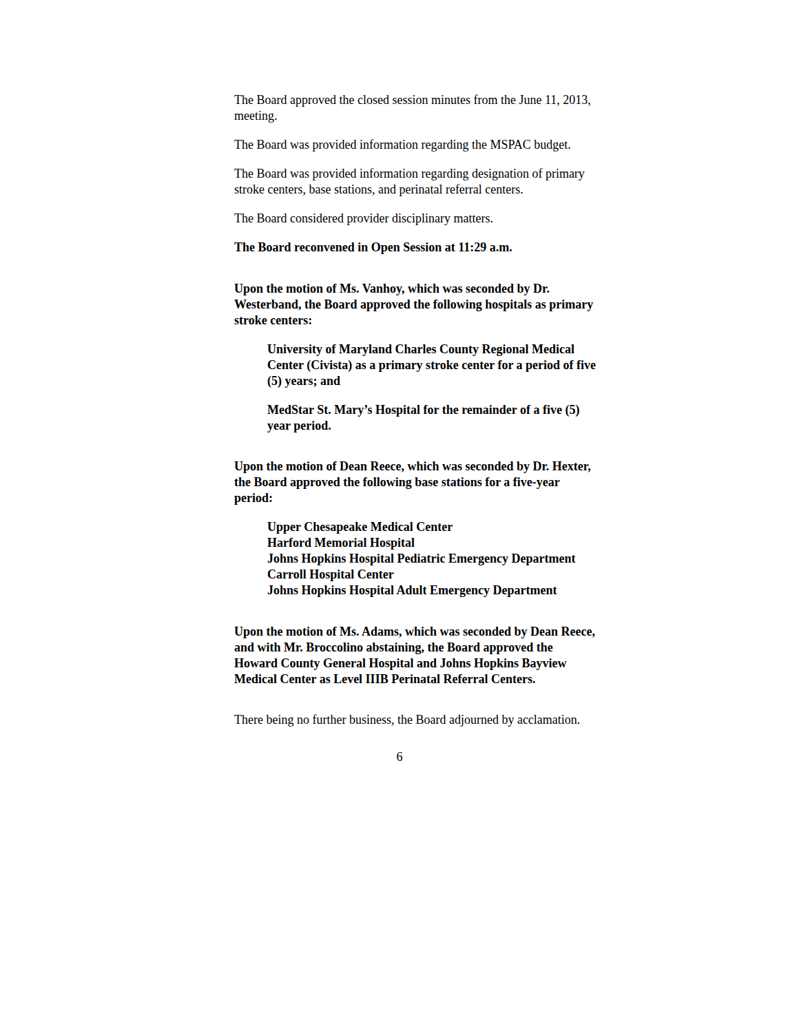The Board approved the closed session minutes from the June 11, 2013, meeting.
The Board was provided information regarding the MSPAC budget.
The Board was provided information regarding designation of primary stroke centers, base stations, and perinatal referral centers.
The Board considered provider disciplinary matters.
The Board reconvened in Open Session at 11:29 a.m.
Upon the motion of Ms. Vanhoy, which was seconded by Dr. Westerband, the Board approved the following hospitals as primary stroke centers:
University of Maryland Charles County Regional Medical Center (Civista) as a primary stroke center for a period of five (5) years; and
MedStar St. Mary’s Hospital for the remainder of a five (5) year period.
Upon the motion of Dean Reece, which was seconded by Dr. Hexter, the Board approved the following base stations for a five-year period:
Upper Chesapeake Medical Center
Harford Memorial Hospital
Johns Hopkins Hospital Pediatric Emergency Department
Carroll Hospital Center
Johns Hopkins Hospital Adult Emergency Department
Upon the motion of Ms. Adams, which was seconded by Dean Reece, and with Mr. Broccolino abstaining, the Board approved the Howard County General Hospital and Johns Hopkins Bayview Medical Center as Level IIIB Perinatal Referral Centers.
There being no further business, the Board adjourned by acclamation.
6